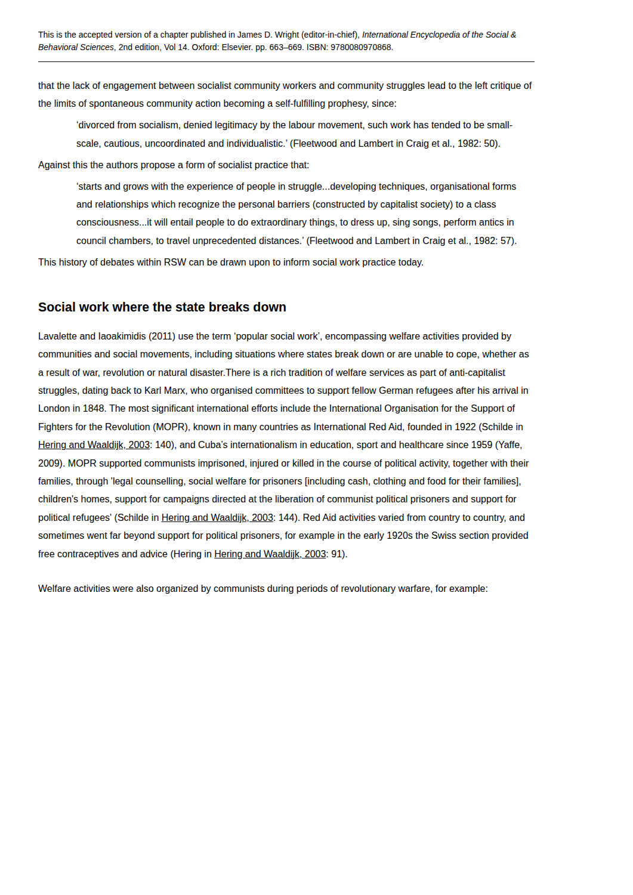This is the accepted version of a chapter published in James D. Wright (editor-in-chief), International Encyclopedia of the Social & Behavioral Sciences, 2nd edition, Vol 14. Oxford: Elsevier. pp. 663–669. ISBN: 9780080970868.
that the lack of engagement between socialist community workers and community struggles lead to the left critique of the limits of spontaneous community action becoming a self-fulfilling prophesy, since:
‘divorced from socialism, denied legitimacy by the labour movement, such work has tended to be small-scale, cautious, uncoordinated and individualistic.’ (Fleetwood and Lambert in Craig et al., 1982: 50).
Against this the authors propose a form of socialist practice that:
‘starts and grows with the experience of people in struggle...developing techniques, organisational forms and relationships which recognize the personal barriers (constructed by capitalist society) to a class consciousness...it will entail people to do extraordinary things, to dress up, sing songs, perform antics in council chambers, to travel unprecedented distances.’ (Fleetwood and Lambert in Craig et al., 1982: 57).
This history of debates within RSW can be drawn upon to inform social work practice today.
Social work where the state breaks down
Lavalette and Iaoakimidis (2011) use the term ‘popular social work’, encompassing welfare activities provided by communities and social movements, including situations where states break down or are unable to cope, whether as a result of war, revolution or natural disaster.There is a rich tradition of welfare services as part of anti-capitalist struggles, dating back to Karl Marx, who organised committees to support fellow German refugees after his arrival in London in 1848. The most significant international efforts include the International Organisation for the Support of Fighters for the Revolution (MOPR), known in many countries as International Red Aid, founded in 1922 (Schilde in Hering and Waaldijk, 2003: 140), and Cuba’s internationalism in education, sport and healthcare since 1959 (Yaffe, 2009). MOPR supported communists imprisoned, injured or killed in the course of political activity, together with their families, through 'legal counselling, social welfare for prisoners [including cash, clothing and food for their families], children's homes, support for campaigns directed at the liberation of communist political prisoners and support for political refugees' (Schilde in Hering and Waaldijk, 2003: 144). Red Aid activities varied from country to country, and sometimes went far beyond support for political prisoners, for example in the early 1920s the Swiss section provided free contraceptives and advice (Hering in Hering and Waaldijk, 2003: 91).
Welfare activities were also organized by communists during periods of revolutionary warfare, for example: